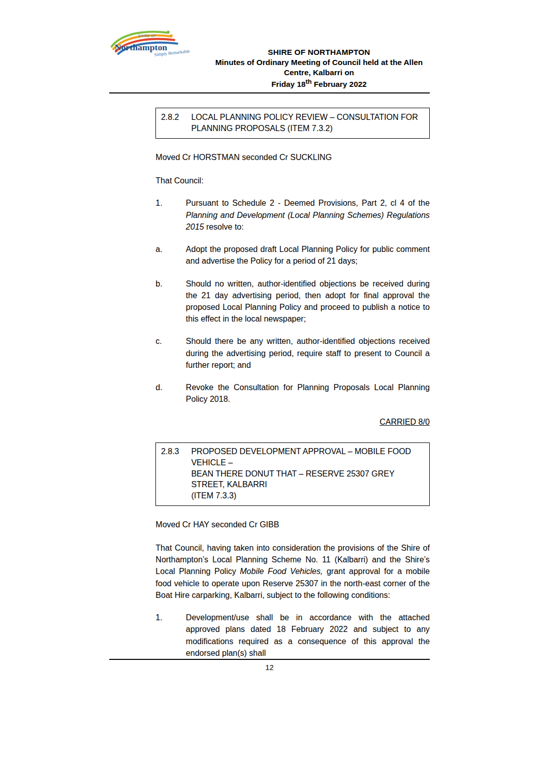SHIRE OF Northampton Simply Remarkable
SHIRE OF NORTHAMPTON
Minutes of Ordinary Meeting of Council held at the Allen Centre, Kalbarri on
Friday 18th February 2022
2.8.2 LOCAL PLANNING POLICY REVIEW – CONSULTATION FOR
PLANNING PROPOSALS (ITEM 7.3.2)
Moved Cr HORSTMAN seconded Cr SUCKLING
That Council:
1.
Pursuant to Schedule 2 - Deemed Provisions, Part 2, cl 4 of the Planning and Development (Local Planning Schemes) Regulations 2015 resolve to:
a.
Adopt the proposed draft Local Planning Policy for public comment and advertise the Policy for a period of 21 days;
b.
Should no written, author-identified objections be received during the 21 day advertising period, then adopt for final approval the proposed Local Planning Policy and proceed to publish a notice to this effect in the local newspaper;
c.
Should there be any written, author-identified objections received during the advertising period, require staff to present to Council a further report; and
d.
Revoke the Consultation for Planning Proposals Local Planning Policy 2018.
CARRIED 8/0
2.8.3 PROPOSED DEVELOPMENT APPROVAL – MOBILE FOOD VEHICLE –
BEAN THERE DONUT THAT – RESERVE 25307 GREY STREET, KALBARRI
(ITEM 7.3.3)
Moved Cr HAY seconded Cr GIBB
That Council, having taken into consideration the provisions of the Shire of Northampton’s Local Planning Scheme No. 11 (Kalbarri) and the Shire’s Local Planning Policy Mobile Food Vehicles, grant approval for a mobile food vehicle to operate upon Reserve 25307 in the north-east corner of the Boat Hire carparking, Kalbarri, subject to the following conditions:
1.
Development/use shall be in accordance with the attached approved plans dated 18 February 2022 and subject to any modifications required as a consequence of this approval the endorsed plan(s) shall
12